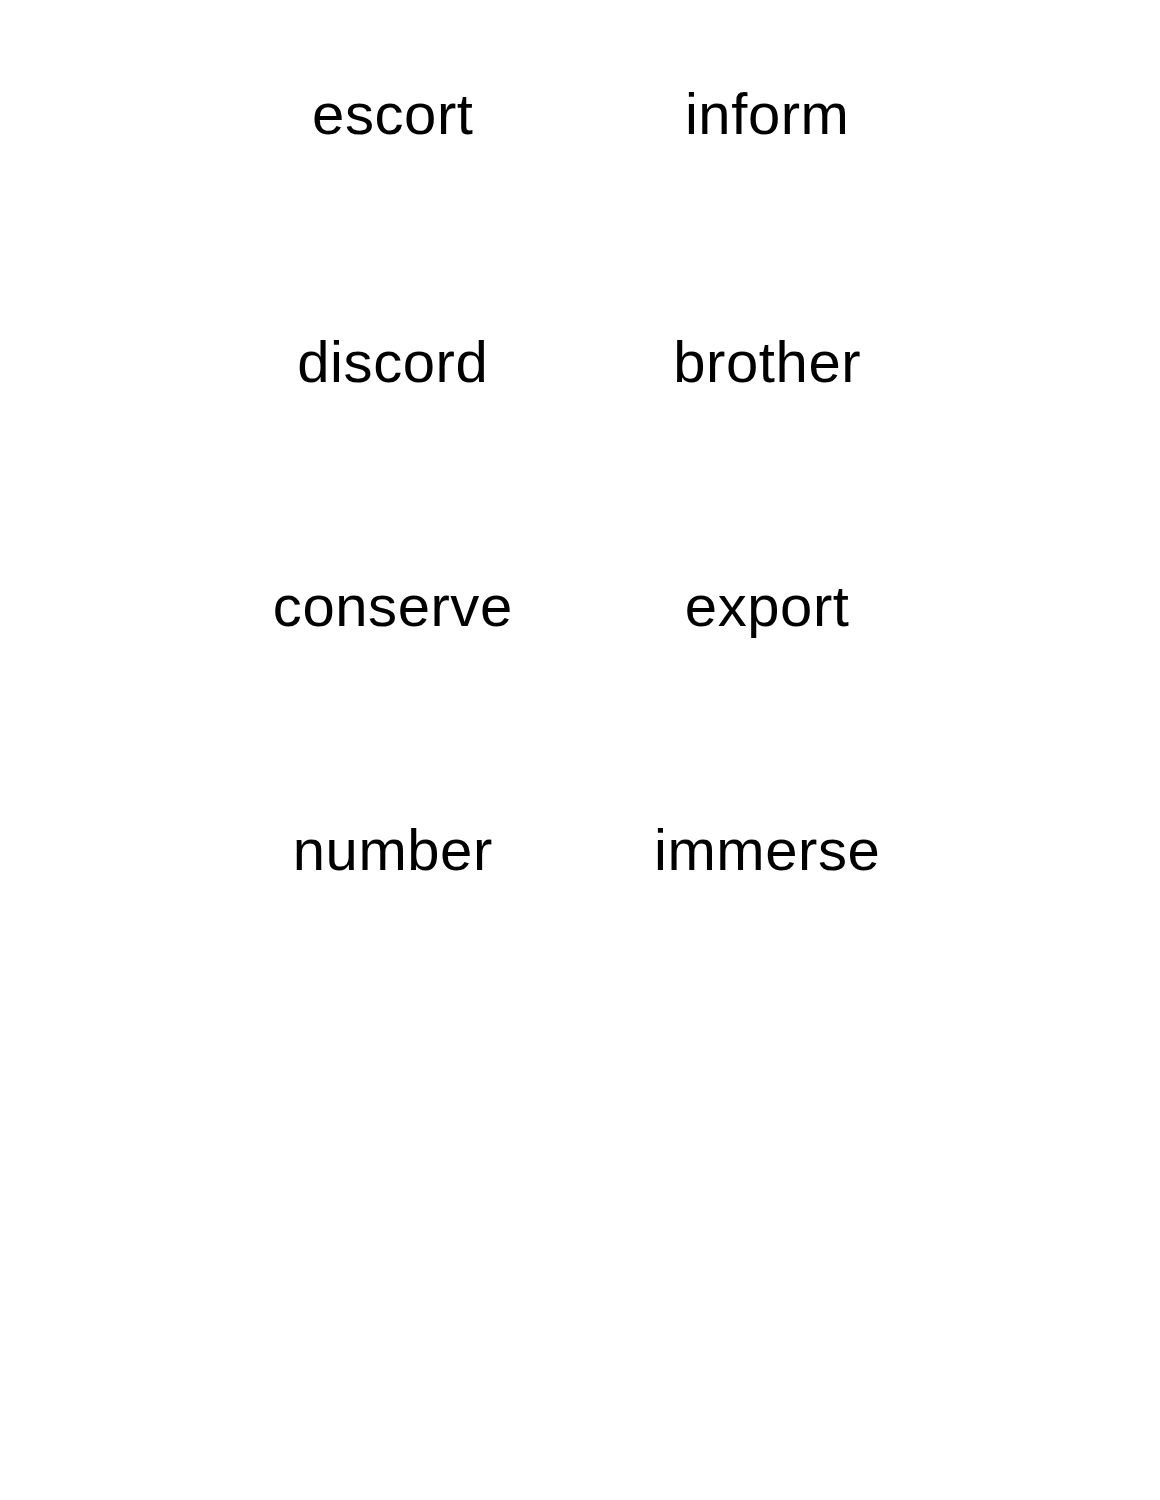escort
inform
discord
brother
conserve
export
number
immerse